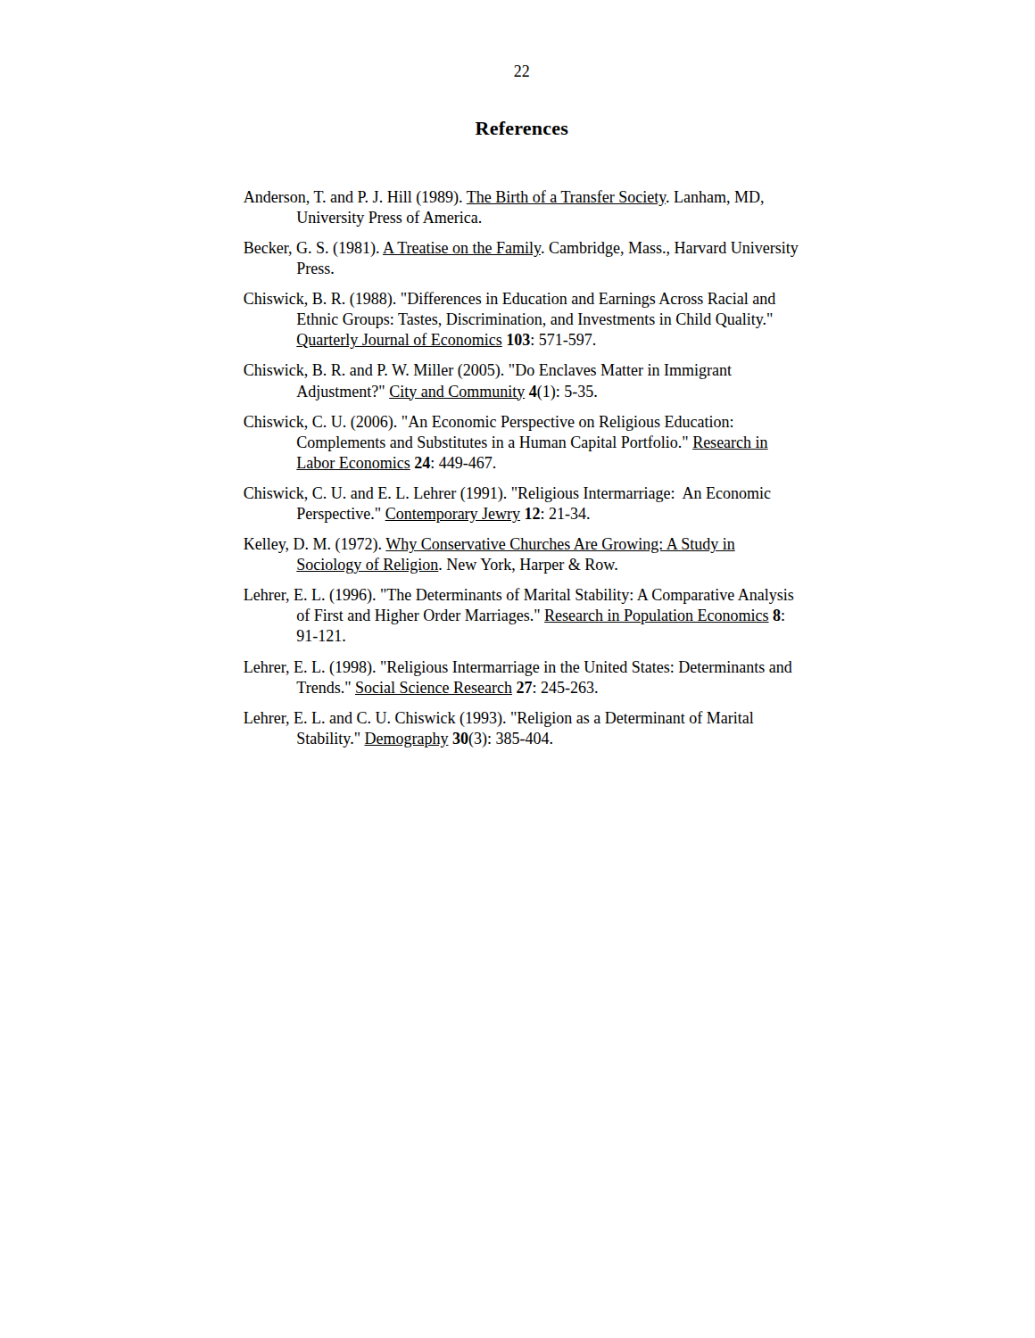22
References
Anderson, T. and P. J. Hill (1989). The Birth of a Transfer Society. Lanham, MD, University Press of America.
Becker, G. S. (1981). A Treatise on the Family. Cambridge, Mass., Harvard University Press.
Chiswick, B. R. (1988). "Differences in Education and Earnings Across Racial and Ethnic Groups: Tastes, Discrimination, and Investments in Child Quality." Quarterly Journal of Economics 103: 571-597.
Chiswick, B. R. and P. W. Miller (2005). "Do Enclaves Matter in Immigrant Adjustment?" City and Community 4(1): 5-35.
Chiswick, C. U. (2006). "An Economic Perspective on Religious Education: Complements and Substitutes in a Human Capital Portfolio." Research in Labor Economics 24: 449-467.
Chiswick, C. U. and E. L. Lehrer (1991). "Religious Intermarriage: An Economic Perspective." Contemporary Jewry 12: 21-34.
Kelley, D. M. (1972). Why Conservative Churches Are Growing: A Study in Sociology of Religion. New York, Harper & Row.
Lehrer, E. L. (1996). "The Determinants of Marital Stability: A Comparative Analysis of First and Higher Order Marriages." Research in Population Economics 8: 91-121.
Lehrer, E. L. (1998). "Religious Intermarriage in the United States: Determinants and Trends." Social Science Research 27: 245-263.
Lehrer, E. L. and C. U. Chiswick (1993). "Religion as a Determinant of Marital Stability." Demography 30(3): 385-404.